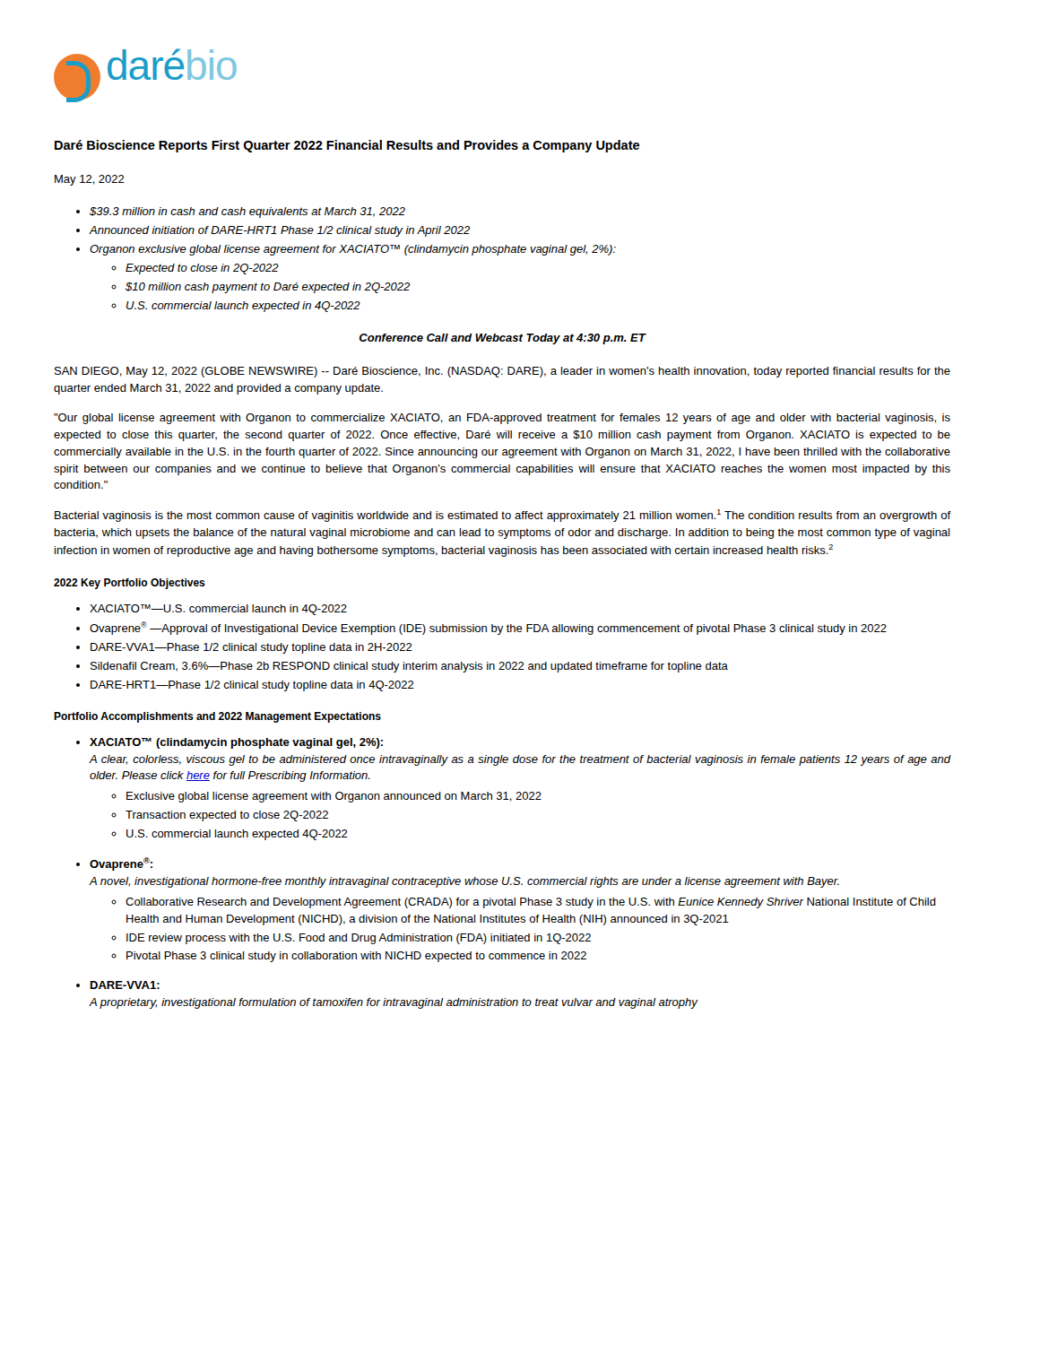daré bio
Daré Bioscience Reports First Quarter 2022 Financial Results and Provides a Company Update
May 12, 2022
$39.3 million in cash and cash equivalents at March 31, 2022
Announced initiation of DARE-HRT1 Phase 1/2 clinical study in April 2022
Organon exclusive global license agreement for XACIATO™ (clindamycin phosphate vaginal gel, 2%):
Expected to close in 2Q-2022
$10 million cash payment to Daré expected in 2Q-2022
U.S. commercial launch expected in 4Q-2022
Conference Call and Webcast Today at 4:30 p.m. ET
SAN DIEGO, May 12, 2022 (GLOBE NEWSWIRE) -- Daré Bioscience, Inc. (NASDAQ: DARE), a leader in women's health innovation, today reported financial results for the quarter ended March 31, 2022 and provided a company update.
"Our global license agreement with Organon to commercialize XACIATO, an FDA-approved treatment for females 12 years of age and older with bacterial vaginosis, is expected to close this quarter, the second quarter of 2022. Once effective, Daré will receive a $10 million cash payment from Organon. XACIATO is expected to be commercially available in the U.S. in the fourth quarter of 2022. Since announcing our agreement with Organon on March 31, 2022, I have been thrilled with the collaborative spirit between our companies and we continue to believe that Organon's commercial capabilities will ensure that XACIATO reaches the women most impacted by this condition."
Bacterial vaginosis is the most common cause of vaginitis worldwide and is estimated to affect approximately 21 million women.1 The condition results from an overgrowth of bacteria, which upsets the balance of the natural vaginal microbiome and can lead to symptoms of odor and discharge. In addition to being the most common type of vaginal infection in women of reproductive age and having bothersome symptoms, bacterial vaginosis has been associated with certain increased health risks.2
2022 Key Portfolio Objectives
XACIATO™—U.S. commercial launch in 4Q-2022
Ovaprene® —Approval of Investigational Device Exemption (IDE) submission by the FDA allowing commencement of pivotal Phase 3 clinical study in 2022
DARE-VVA1—Phase 1/2 clinical study topline data in 2H-2022
Sildenafil Cream, 3.6%—Phase 2b RESPOND clinical study interim analysis in 2022 and updated timeframe for topline data
DARE-HRT1—Phase 1/2 clinical study topline data in 4Q-2022
Portfolio Accomplishments and 2022 Management Expectations
XACIATO™ (clindamycin phosphate vaginal gel, 2%):
A clear, colorless, viscous gel to be administered once intravaginally as a single dose for the treatment of bacterial vaginosis in female patients 12 years of age and older. Please click here for full Prescribing Information.
Exclusive global license agreement with Organon announced on March 31, 2022
Transaction expected to close 2Q-2022
U.S. commercial launch expected 4Q-2022
Ovaprene®:
A novel, investigational hormone-free monthly intravaginal contraceptive whose U.S. commercial rights are under a license agreement with Bayer.
Collaborative Research and Development Agreement (CRADA) for a pivotal Phase 3 study in the U.S. with Eunice Kennedy Shriver National Institute of Child Health and Human Development (NICHD), a division of the National Institutes of Health (NIH) announced in 3Q-2021
IDE review process with the U.S. Food and Drug Administration (FDA) initiated in 1Q-2022
Pivotal Phase 3 clinical study in collaboration with NICHD expected to commence in 2022
DARE-VVA1:
A proprietary, investigational formulation of tamoxifen for intravaginal administration to treat vulvar and vaginal atrophy